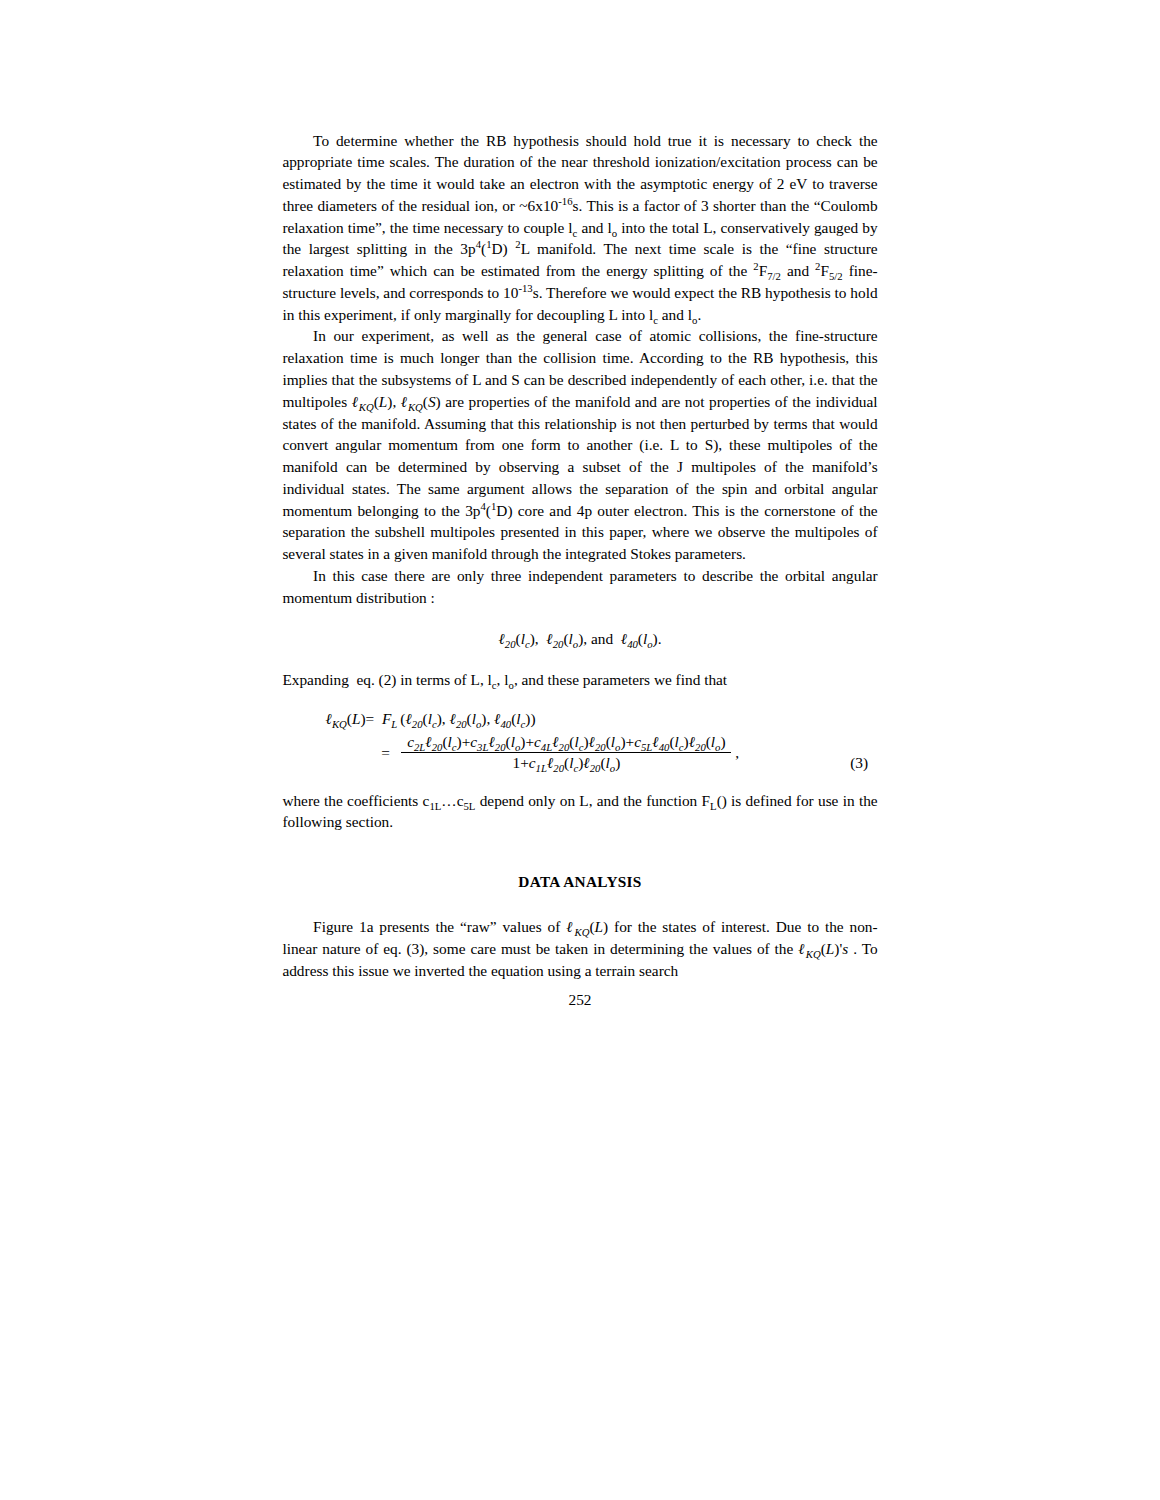To determine whether the RB hypothesis should hold true it is necessary to check the appropriate time scales. The duration of the near threshold ionization/excitation process can be estimated by the time it would take an electron with the asymptotic energy of 2 eV to traverse three diameters of the residual ion, or ~6x10-16s. This is a factor of 3 shorter than the “Coulomb relaxation time”, the time necessary to couple lc and lo into the total L, conservatively gauged by the largest splitting in the 3p4(1D) 2L manifold. The next time scale is the “fine structure relaxation time” which can be estimated from the energy splitting of the 2F7/2 and 2F5/2 fine-structure levels, and corresponds to 10-13s. Therefore we would expect the RB hypothesis to hold in this experiment, if only marginally for decoupling L into lc and lo.
In our experiment, as well as the general case of atomic collisions, the fine-structure relaxation time is much longer than the collision time. According to the RB hypothesis, this implies that the subsystems of L and S can be described independently of each other, i.e. that the multipoles ℓKQ(L), ℓKQ(S) are properties of the manifold and are not properties of the individual states of the manifold. Assuming that this relationship is not then perturbed by terms that would convert angular momentum from one form to another (i.e. L to S), these multipoles of the manifold can be determined by observing a subset of the J multipoles of the manifold’s individual states. The same argument allows the separation of the spin and orbital angular momentum belonging to the 3p4(1D) core and 4p outer electron. This is the cornerstone of the separation the subshell multipoles presented in this paper, where we observe the multipoles of several states in a given manifold through the integrated Stokes parameters.
In this case there are only three independent parameters to describe the orbital angular momentum distribution :
ℓ20(lc), ℓ20(lo), and ℓ40(lo).
Expanding eq. (2) in terms of L, lc, lo, and these parameters we find that
ℓKQ(L)= FL (ℓ20(lc), ℓ20(lo), ℓ40(lc))
= c2Lℓ20(lc)+c3Lℓ20(lo)+c4Lℓ20(lc)ℓ20(lo)+c5Lℓ40(lc)ℓ20(lo) 1+c1Lℓ20(lc)ℓ20(lo) ,
(3)
where the coefficients c1L…c5L depend only on L, and the function FL() is defined for use in the following section.
DATA ANALYSIS
Figure 1a presents the “raw” values of ℓKQ(L) for the states of interest. Due to the non-linear nature of eq. (3), some care must be taken in determining the values of the ℓKQ(L)'s . To address this issue we inverted the equation using a terrain search
252